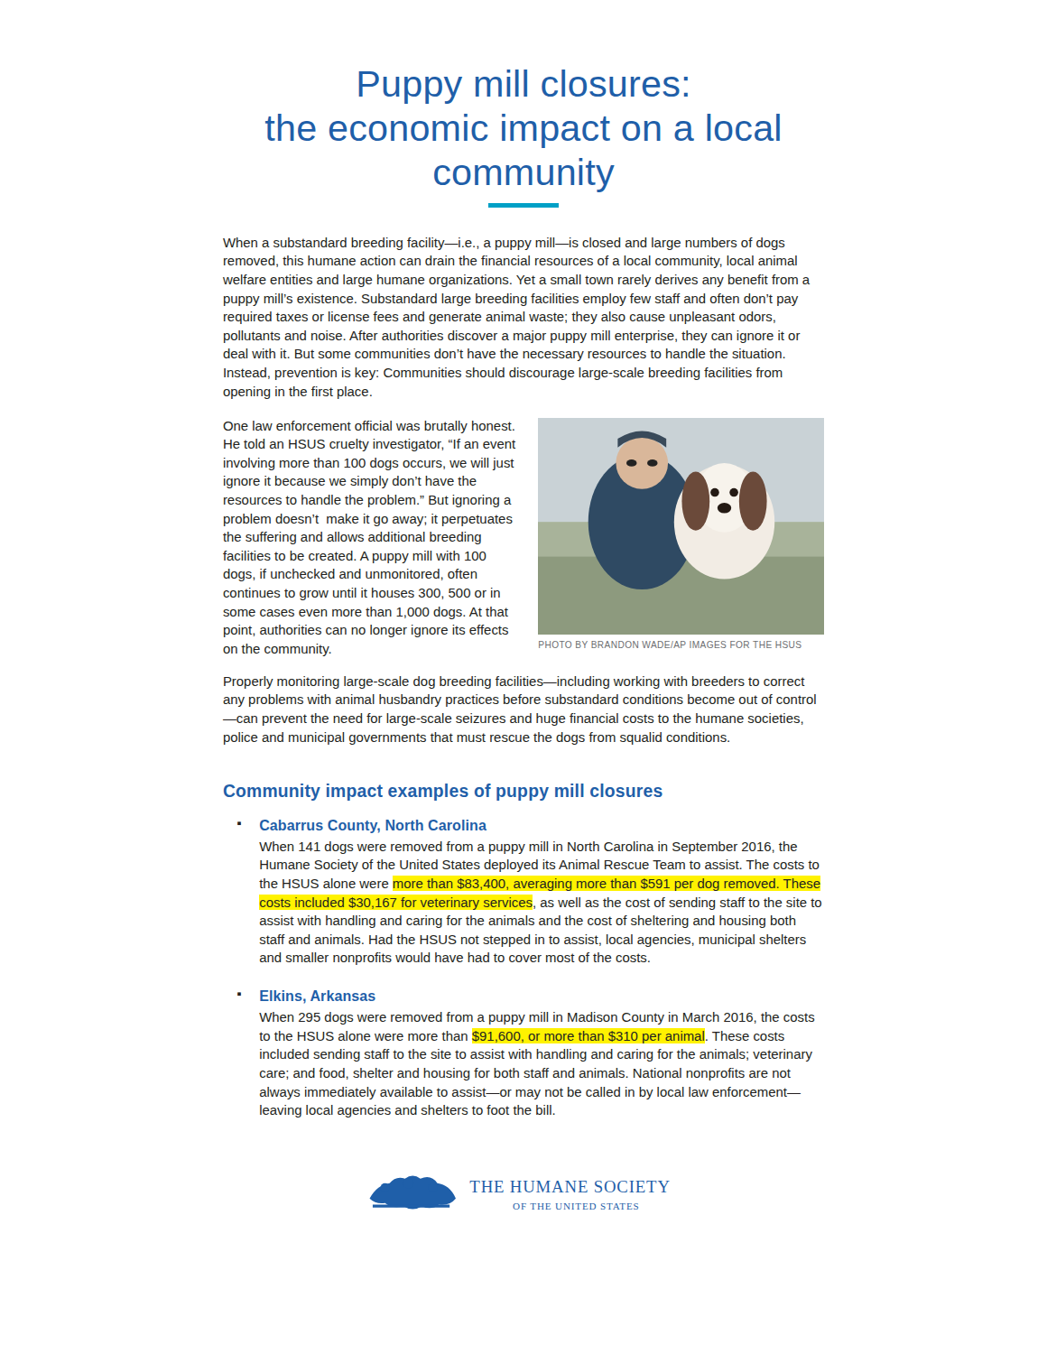Puppy mill closures:
the economic impact on a local community
When a substandard breeding facility—i.e., a puppy mill—is closed and large numbers of dogs removed, this humane action can drain the financial resources of a local community, local animal welfare entities and large humane organizations. Yet a small town rarely derives any benefit from a puppy mill’s existence. Substandard large breeding facilities employ few staff and often don’t pay required taxes or license fees and generate animal waste; they also cause unpleasant odors, pollutants and noise. After authorities discover a major puppy mill enterprise, they can ignore it or deal with it. But some communities don’t have the necessary resources to handle the situation. Instead, prevention is key: Communities should discourage large-scale breeding facilities from opening in the first place.
Photo by Brandon Wade/AP Images for The HSUS
One law enforcement official was brutally honest. He told an HSUS cruelty investigator, “If an event involving more than 100 dogs occurs, we will just ignore it because we simply don’t have the resources to handle the problem.” But ignoring a problem doesn’t make it go away; it perpetuates the suffering and allows additional breeding facilities to be created. A puppy mill with 100 dogs, if unchecked and unmonitored, often continues to grow until it houses 300, 500 or in some cases even more than 1,000 dogs. At that point, authorities can no longer ignore its effects on the community.
Properly monitoring large-scale dog breeding facilities—including working with breeders to correct any problems with animal husbandry practices before substandard conditions become out of control—can prevent the need for large-scale seizures and huge financial costs to the humane societies, police and municipal governments that must rescue the dogs from squalid conditions.
Community impact examples of puppy mill closures
Cabarrus County, North Carolina When 141 dogs were removed from a puppy mill in North Carolina in September 2016, the Humane Society of the United States deployed its Animal Rescue Team to assist. The costs to the HSUS alone were more than $83,400, averaging more than $591 per dog removed. These costs included $30,167 for veterinary services, as well as the cost of sending staff to the site to assist with handling and caring for the animals and the cost of sheltering and housing both staff and animals. Had the HSUS not stepped in to assist, local agencies, municipal shelters and smaller nonprofits would have had to cover most of the costs.
Elkins, Arkansas When 295 dogs were removed from a puppy mill in Madison County in March 2016, the costs to the HSUS alone were more than $91,600, or more than $310 per animal. These costs included sending staff to the site to assist with handling and caring for the animals; veterinary care; and food, shelter and housing for both staff and animals. National nonprofits are not always immediately available to assist—or may not be called in by local law enforcement—leaving local agencies and shelters to foot the bill.